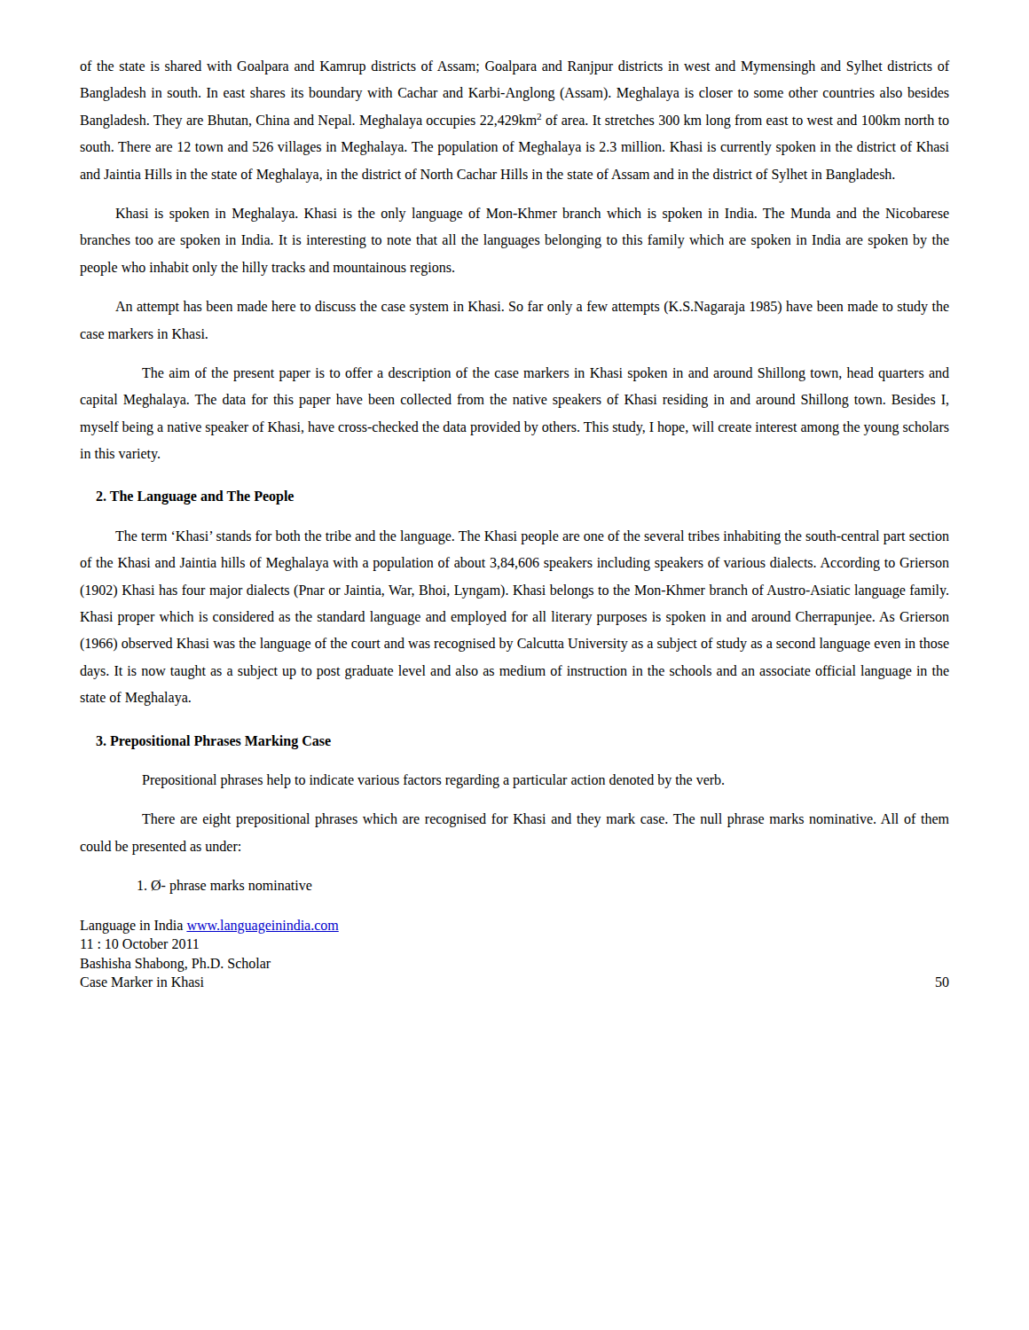of the state is shared with Goalpara and Kamrup districts of Assam; Goalpara and Ranjpur districts in west and Mymensingh and Sylhet districts of Bangladesh in south. In east shares its boundary with Cachar and Karbi-Anglong (Assam). Meghalaya is closer to some other countries also besides Bangladesh. They are Bhutan, China and Nepal. Meghalaya occupies 22,429km2 of area. It stretches 300 km long from east to west and 100km north to south. There are 12 town and 526 villages in Meghalaya. The population of Meghalaya is 2.3 million. Khasi is currently spoken in the district of Khasi and Jaintia Hills in the state of Meghalaya, in the district of North Cachar Hills in the state of Assam and in the district of Sylhet in Bangladesh.
Khasi is spoken in Meghalaya. Khasi is the only language of Mon-Khmer branch which is spoken in India. The Munda and the Nicobarese branches too are spoken in India. It is interesting to note that all the languages belonging to this family which are spoken in India are spoken by the people who inhabit only the hilly tracks and mountainous regions.
An attempt has been made here to discuss the case system in Khasi. So far only a few attempts (K.S.Nagaraja 1985) have been made to study the case markers in Khasi.
The aim of the present paper is to offer a description of the case markers in Khasi spoken in and around Shillong town, head quarters and capital Meghalaya. The data for this paper have been collected from the native speakers of Khasi residing in and around Shillong town. Besides I, myself being a native speaker of Khasi, have cross-checked the data provided by others. This study, I hope, will create interest among the young scholars in this variety.
2. The Language and The People
The term ‘Khasi’ stands for both the tribe and the language. The Khasi people are one of the several tribes inhabiting the south-central part section of the Khasi and Jaintia hills of Meghalaya with a population of about 3,84,606 speakers including speakers of various dialects. According to Grierson (1902) Khasi has four major dialects (Pnar or Jaintia, War, Bhoi, Lyngam). Khasi belongs to the Mon-Khmer branch of Austro-Asiatic language family. Khasi proper which is considered as the standard language and employed for all literary purposes is spoken in and around Cherrapunjee. As Grierson (1966) observed Khasi was the language of the court and was recognised by Calcutta University as a subject of study as a second language even in those days. It is now taught as a subject up to post graduate level and also as medium of instruction in the schools and an associate official language in the state of Meghalaya.
3. Prepositional Phrases Marking Case
Prepositional phrases help to indicate various factors regarding a particular action denoted by the verb.
There are eight prepositional phrases which are recognised for Khasi and they mark case. The null phrase marks nominative. All of them could be presented as under:
Ø- phrase marks nominative
Language in India www.languageinindia.com
11 : 10 October 2011
Bashisha Shabong, Ph.D. Scholar
Case Marker in Khasi 50